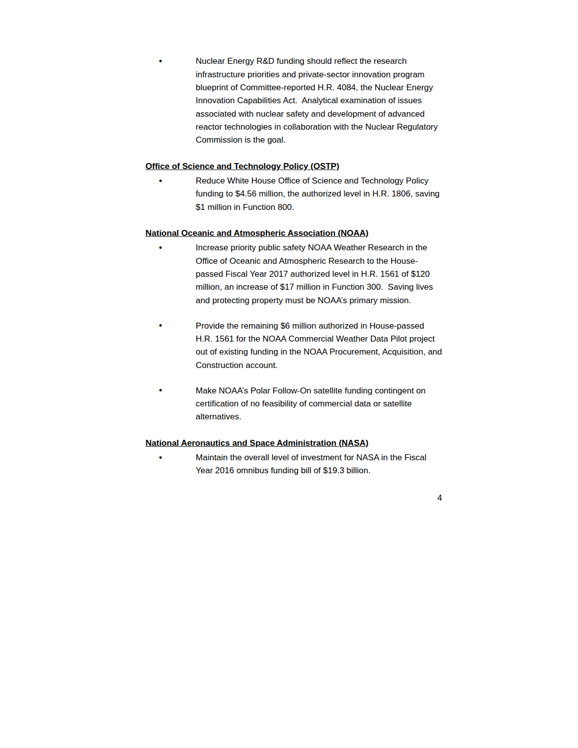Nuclear Energy R&D funding should reflect the research infrastructure priorities and private-sector innovation program blueprint of Committee-reported H.R. 4084, the Nuclear Energy Innovation Capabilities Act. Analytical examination of issues associated with nuclear safety and development of advanced reactor technologies in collaboration with the Nuclear Regulatory Commission is the goal.
Office of Science and Technology Policy (OSTP)
Reduce White House Office of Science and Technology Policy funding to $4.56 million, the authorized level in H.R. 1806, saving $1 million in Function 800.
National Oceanic and Atmospheric Association (NOAA)
Increase priority public safety NOAA Weather Research in the Office of Oceanic and Atmospheric Research to the House-passed Fiscal Year 2017 authorized level in H.R. 1561 of $120 million, an increase of $17 million in Function 300. Saving lives and protecting property must be NOAA’s primary mission.
Provide the remaining $6 million authorized in House-passed H.R. 1561 for the NOAA Commercial Weather Data Pilot project out of existing funding in the NOAA Procurement, Acquisition, and Construction account.
Make NOAA’s Polar Follow-On satellite funding contingent on certification of no feasibility of commercial data or satellite alternatives.
National Aeronautics and Space Administration (NASA)
Maintain the overall level of investment for NASA in the Fiscal Year 2016 omnibus funding bill of $19.3 billion.
4